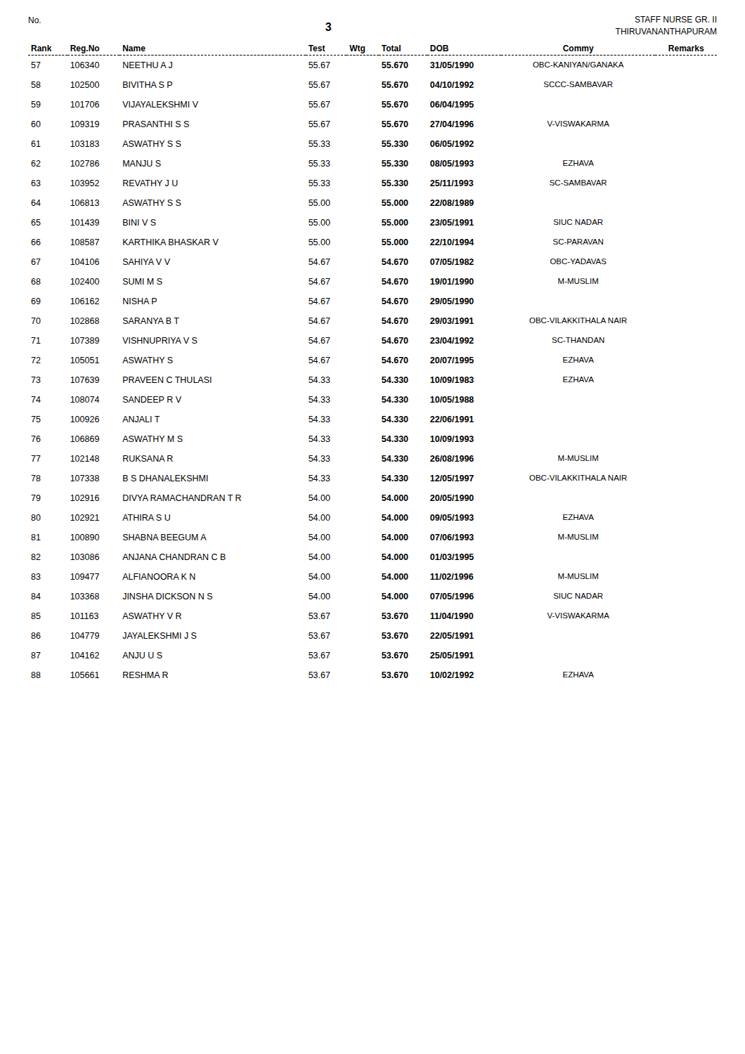No.
3
STAFF NURSE GR. II
THIRUVANANTHAPURAM
| Rank | Reg.No | Name | Test | Wtg | Total | DOB | Commy | Remarks |
| --- | --- | --- | --- | --- | --- | --- | --- | --- |
| 57 | 106340 | NEETHU A J | 55.67 | | 55.670 | 31/05/1990 | OBC-KANIYAN/GANAKA | |
| 58 | 102500 | BIVITHA S P | 55.67 | | 55.670 | 04/10/1992 | SCCC-SAMBAVAR | |
| 59 | 101706 | VIJAYALEKSHMI V | 55.67 | | 55.670 | 06/04/1995 | | |
| 60 | 109319 | PRASANTHI S S | 55.67 | | 55.670 | 27/04/1996 | V-VISWAKARMA | |
| 61 | 103183 | ASWATHY S S | 55.33 | | 55.330 | 06/05/1992 | | |
| 62 | 102786 | MANJU S | 55.33 | | 55.330 | 08/05/1993 | EZHAVA | |
| 63 | 103952 | REVATHY J U | 55.33 | | 55.330 | 25/11/1993 | SC-SAMBAVAR | |
| 64 | 106813 | ASWATHY S S | 55.00 | | 55.000 | 22/08/1989 | | |
| 65 | 101439 | BINI V S | 55.00 | | 55.000 | 23/05/1991 | SIUC NADAR | |
| 66 | 108587 | KARTHIKA BHASKAR V | 55.00 | | 55.000 | 22/10/1994 | SC-PARAVAN | |
| 67 | 104106 | SAHIYA V V | 54.67 | | 54.670 | 07/05/1982 | OBC-YADAVAS | |
| 68 | 102400 | SUMI M S | 54.67 | | 54.670 | 19/01/1990 | M-MUSLIM | |
| 69 | 106162 | NISHA P | 54.67 | | 54.670 | 29/05/1990 | | |
| 70 | 102868 | SARANYA B T | 54.67 | | 54.670 | 29/03/1991 | OBC-VILAKKITHALA NAIR | |
| 71 | 107389 | VISHNUPRIYA V S | 54.67 | | 54.670 | 23/04/1992 | SC-THANDAN | |
| 72 | 105051 | ASWATHY S | 54.67 | | 54.670 | 20/07/1995 | EZHAVA | |
| 73 | 107639 | PRAVEEN C THULASI | 54.33 | | 54.330 | 10/09/1983 | EZHAVA | |
| 74 | 108074 | SANDEEP R V | 54.33 | | 54.330 | 10/05/1988 | | |
| 75 | 100926 | ANJALI T | 54.33 | | 54.330 | 22/06/1991 | | |
| 76 | 106869 | ASWATHY M S | 54.33 | | 54.330 | 10/09/1993 | | |
| 77 | 102148 | RUKSANA R | 54.33 | | 54.330 | 26/08/1996 | M-MUSLIM | |
| 78 | 107338 | B S DHANALEKSHMI | 54.33 | | 54.330 | 12/05/1997 | OBC-VILAKKITHALA NAIR | |
| 79 | 102916 | DIVYA RAMACHANDRAN T R | 54.00 | | 54.000 | 20/05/1990 | | |
| 80 | 102921 | ATHIRA S U | 54.00 | | 54.000 | 09/05/1993 | EZHAVA | |
| 81 | 100890 | SHABNA BEEGUM A | 54.00 | | 54.000 | 07/06/1993 | M-MUSLIM | |
| 82 | 103086 | ANJANA CHANDRAN C B | 54.00 | | 54.000 | 01/03/1995 | | |
| 83 | 109477 | ALFIANOORA K N | 54.00 | | 54.000 | 11/02/1996 | M-MUSLIM | |
| 84 | 103368 | JINSHA DICKSON N S | 54.00 | | 54.000 | 07/05/1996 | SIUC NADAR | |
| 85 | 101163 | ASWATHY V R | 53.67 | | 53.670 | 11/04/1990 | V-VISWAKARMA | |
| 86 | 104779 | JAYALEKSHMI J S | 53.67 | | 53.670 | 22/05/1991 | | |
| 87 | 104162 | ANJU U S | 53.67 | | 53.670 | 25/05/1991 | | |
| 88 | 105661 | RESHMA R | 53.67 | | 53.670 | 10/02/1992 | EZHAVA | |